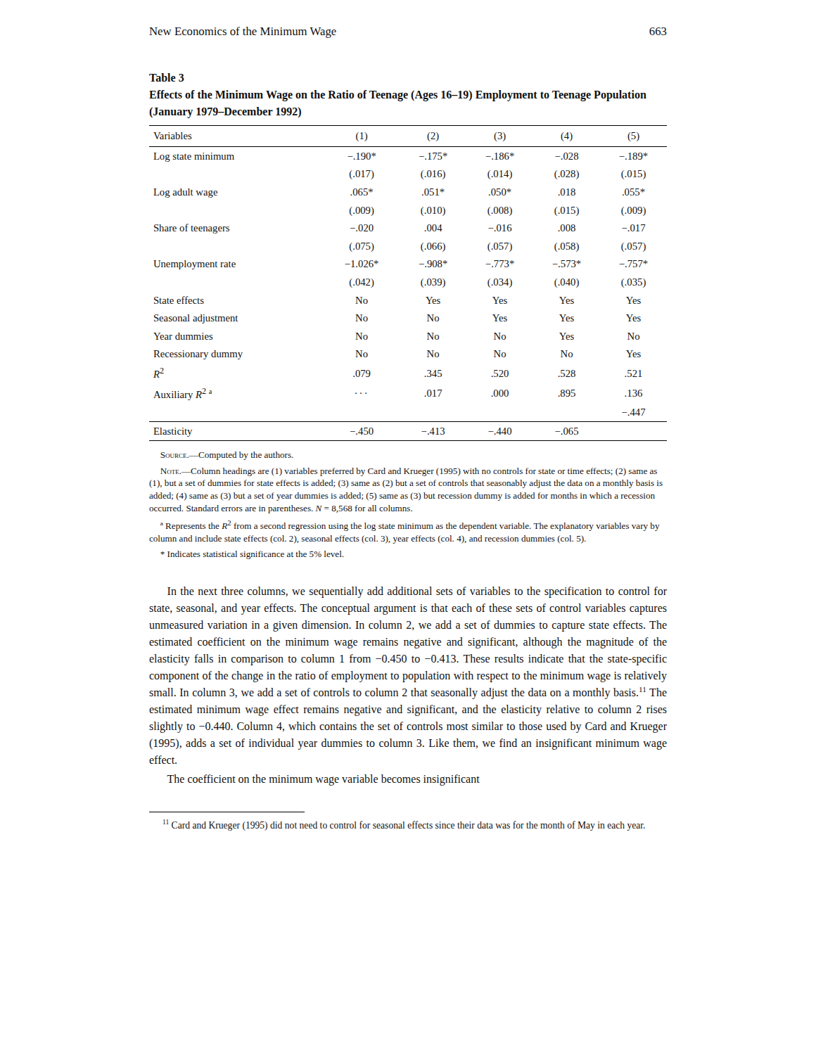New Economics of the Minimum Wage 663
Table 3 Effects of the Minimum Wage on the Ratio of Teenage (Ages 16–19) Employment to Teenage Population (January 1979–December 1992)
| Variables | (1) | (2) | (3) | (4) | (5) |
| --- | --- | --- | --- | --- | --- |
| Log state minimum | −.190* | −.175* | −.186* | −.028 | −.189* |
| | (.017) | (.016) | (.014) | (.028) | (.015) |
| Log adult wage | .065* | .051* | .050* | .018 | .055* |
| | (.009) | (.010) | (.008) | (.015) | (.009) |
| Share of teenagers | −.020 | .004 | −.016 | .008 | −.017 |
| | (.075) | (.066) | (.057) | (.058) | (.057) |
| Unemployment rate | −1.026* | −.908* | −.773* | −.573* | −.757* |
| | (.042) | (.039) | (.034) | (.040) | (.035) |
| State effects | No | Yes | Yes | Yes | Yes |
| Seasonal adjustment | No | No | Yes | Yes | Yes |
| Year dummies | No | No | No | Yes | No |
| Recessionary dummy | No | No | No | No | Yes |
| R 2 | .079 | .345 | .520 | .528 | .521 |
| Auxiliary R 2 a | ··· | .017 | .000 | .895 | .136 |
| | | | | | −.447 |
| Elasticity | −.450 | −.413 | −.440 | −.065 | |
Source.—Computed by the authors.
Note.—Column headings are (1) variables preferred by Card and Krueger (1995) with no controls for state or time effects; (2) same as (1), but a set of dummies for state effects is added; (3) same as (2) but a set of controls that seasonably adjust the data on a monthly basis is added; (4) same as (3) but a set of year dummies is added; (5) same as (3) but recession dummy is added for months in which a recession occurred. Standard errors are in parentheses. N = 8,568 for all columns.
a Represents the R2 from a second regression using the log state minimum as the dependent variable. The explanatory variables vary by column and include state effects (col. 2), seasonal effects (col. 3), year effects (col. 4), and recession dummies (col. 5).
* Indicates statistical significance at the 5% level.
In the next three columns, we sequentially add additional sets of variables to the specification to control for state, seasonal, and year effects. The conceptual argument is that each of these sets of control variables captures unmeasured variation in a given dimension. In column 2, we add a set of dummies to capture state effects. The estimated coefficient on the minimum wage remains negative and significant, although the magnitude of the elasticity falls in comparison to column 1 from −0.450 to −0.413. These results indicate that the state-specific component of the change in the ratio of employment to population with respect to the minimum wage is relatively small. In column 3, we add a set of controls to column 2 that seasonally adjust the data on a monthly basis.11 The estimated minimum wage effect remains negative and significant, and the elasticity relative to column 2 rises slightly to −0.440. Column 4, which contains the set of controls most similar to those used by Card and Krueger (1995), adds a set of individual year dummies to column 3. Like them, we find an insignificant minimum wage effect.
The coefficient on the minimum wage variable becomes insignificant
11 Card and Krueger (1995) did not need to control for seasonal effects since their data was for the month of May in each year.